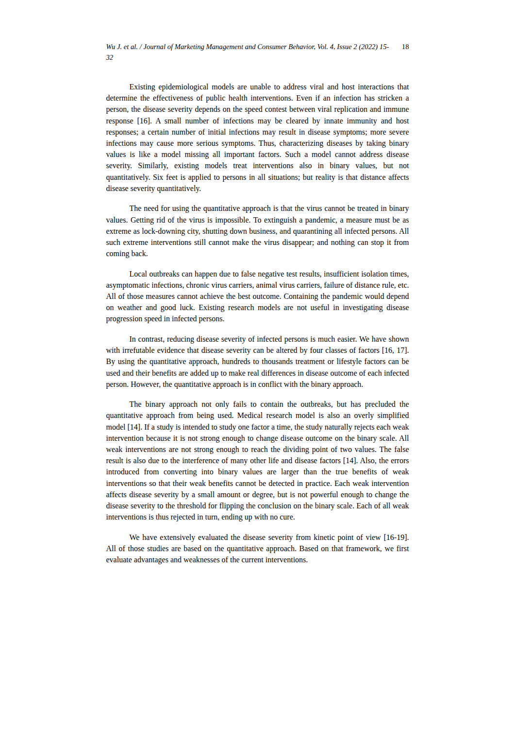Wu J. et al. / Journal of Marketing Management and Consumer Behavior, Vol. 4, Issue 2 (2022) 15-32 18
Existing epidemiological models are unable to address viral and host interactions that determine the effectiveness of public health interventions. Even if an infection has stricken a person, the disease severity depends on the speed contest between viral replication and immune response [16]. A small number of infections may be cleared by innate immunity and host responses; a certain number of initial infections may result in disease symptoms; more severe infections may cause more serious symptoms. Thus, characterizing diseases by taking binary values is like a model missing all important factors. Such a model cannot address disease severity. Similarly, existing models treat interventions also in binary values, but not quantitatively. Six feet is applied to persons in all situations; but reality is that distance affects disease severity quantitatively.
The need for using the quantitative approach is that the virus cannot be treated in binary values. Getting rid of the virus is impossible. To extinguish a pandemic, a measure must be as extreme as lock-downing city, shutting down business, and quarantining all infected persons. All such extreme interventions still cannot make the virus disappear; and nothing can stop it from coming back.
Local outbreaks can happen due to false negative test results, insufficient isolation times, asymptomatic infections, chronic virus carriers, animal virus carriers, failure of distance rule, etc. All of those measures cannot achieve the best outcome. Containing the pandemic would depend on weather and good luck. Existing research models are not useful in investigating disease progression speed in infected persons.
In contrast, reducing disease severity of infected persons is much easier. We have shown with irrefutable evidence that disease severity can be altered by four classes of factors [16, 17]. By using the quantitative approach, hundreds to thousands treatment or lifestyle factors can be used and their benefits are added up to make real differences in disease outcome of each infected person. However, the quantitative approach is in conflict with the binary approach.
The binary approach not only fails to contain the outbreaks, but has precluded the quantitative approach from being used. Medical research model is also an overly simplified model [14]. If a study is intended to study one factor a time, the study naturally rejects each weak intervention because it is not strong enough to change disease outcome on the binary scale. All weak interventions are not strong enough to reach the dividing point of two values. The false result is also due to the interference of many other life and disease factors [14]. Also, the errors introduced from converting into binary values are larger than the true benefits of weak interventions so that their weak benefits cannot be detected in practice. Each weak intervention affects disease severity by a small amount or degree, but is not powerful enough to change the disease severity to the threshold for flipping the conclusion on the binary scale. Each of all weak interventions is thus rejected in turn, ending up with no cure.
We have extensively evaluated the disease severity from kinetic point of view [16-19]. All of those studies are based on the quantitative approach. Based on that framework, we first evaluate advantages and weaknesses of the current interventions.